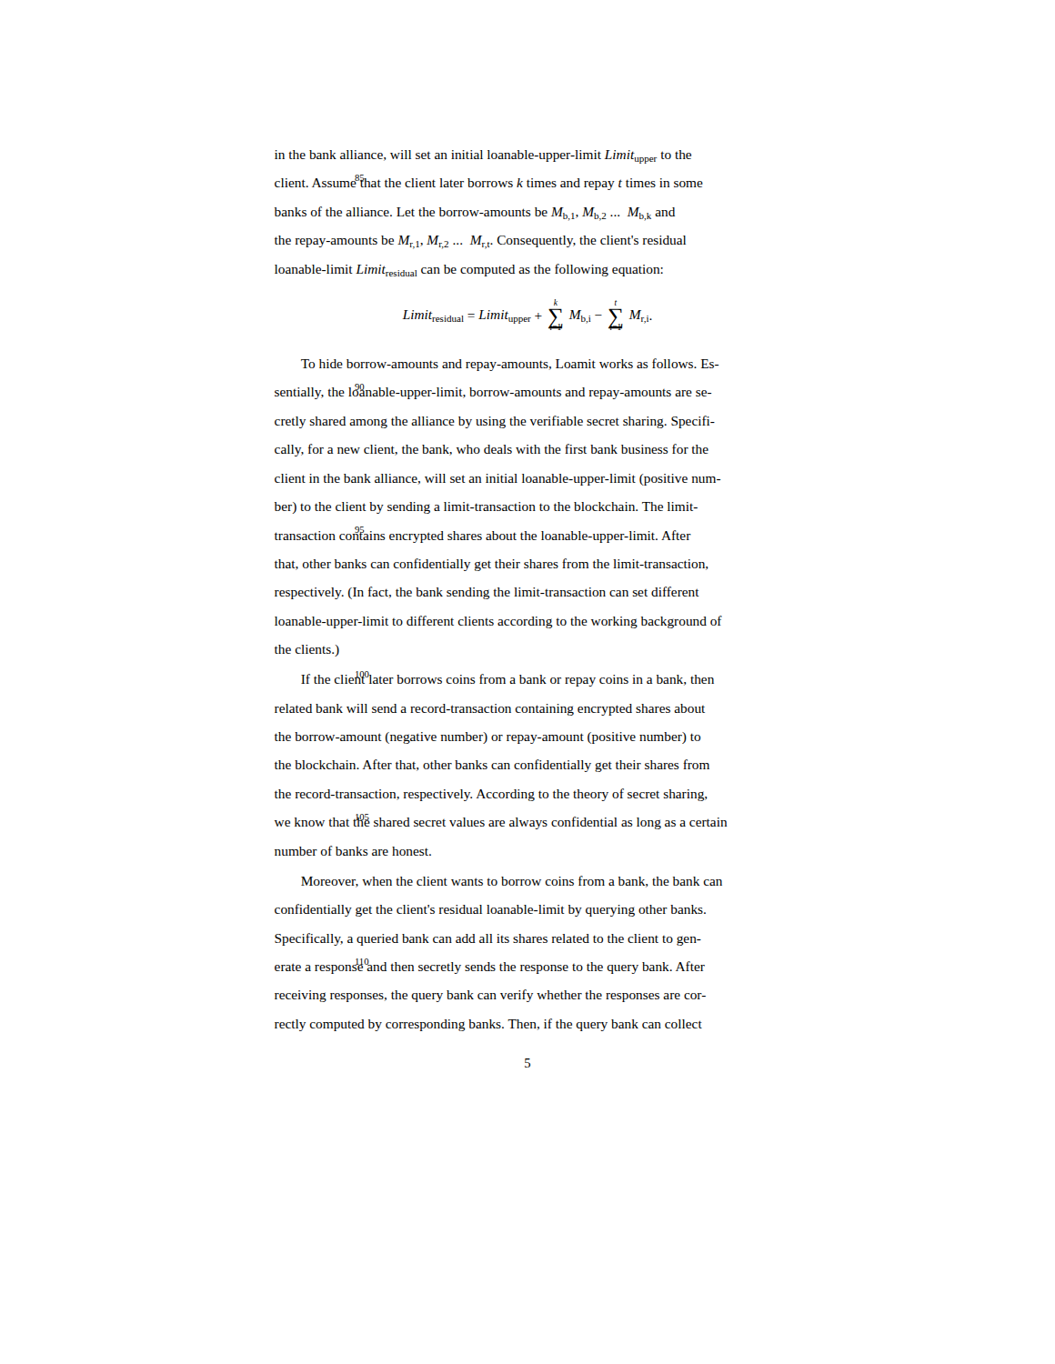in the bank alliance, will set an initial loanable-upper-limit Limitupper to the
85
client. Assume that the client later borrows k times and repay t times in some
banks of the alliance. Let the borrow-amounts be Mb,1, Mb,2 ... Mb,k and
the repay-amounts be Mr,1, Mr,2 ... Mr,t. Consequently, the client's residual
loanable-limit Limitresidual can be computed as the following equation:
Limitresidual = Limitupper + k∑i=1 Mb,i − t∑i=1 Mr,i.
To hide borrow-amounts and repay-amounts, Loamit works as follows. Es-
90
sentially, the loanable-upper-limit, borrow-amounts and repay-amounts are se-
cretly shared among the alliance by using the verifiable secret sharing. Specifi-
cally, for a new client, the bank, who deals with the first bank business for the
client in the bank alliance, will set an initial loanable-upper-limit (positive num-
ber) to the client by sending a limit-transaction to the blockchain. The limit-
95
transaction contains encrypted shares about the loanable-upper-limit. After
that, other banks can confidentially get their shares from the limit-transaction,
respectively. (In fact, the bank sending the limit-transaction can set different
loanable-upper-limit to different clients according to the working background of
the clients.)
100
If the client later borrows coins from a bank or repay coins in a bank, then
related bank will send a record-transaction containing encrypted shares about
the borrow-amount (negative number) or repay-amount (positive number) to
the blockchain. After that, other banks can confidentially get their shares from
the record-transaction, respectively. According to the theory of secret sharing,
105
we know that the shared secret values are always confidential as long as a certain
number of banks are honest.
Moreover, when the client wants to borrow coins from a bank, the bank can
confidentially get the client's residual loanable-limit by querying other banks.
Specifically, a queried bank can add all its shares related to the client to gen-
110
erate a response and then secretly sends the response to the query bank. After
receiving responses, the query bank can verify whether the responses are cor-
rectly computed by corresponding banks. Then, if the query bank can collect
5